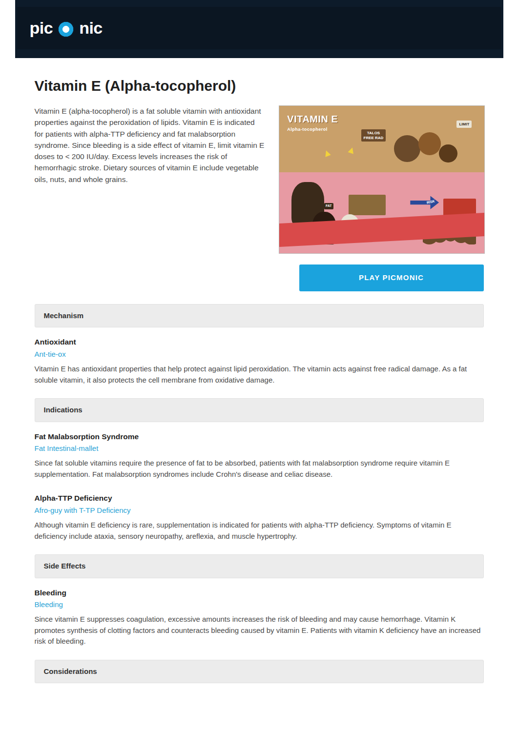pic nic
Vitamin E (Alpha-tocopherol)
Vitamin E (alpha-tocopherol) is a fat soluble vitamin with antioxidant properties against the peroxidation of lipids. Vitamin E is indicated for patients with alpha-TTP deficiency and fat malabsorption syndrome. Since bleeding is a side effect of vitamin E, limit vitamin E doses to < 200 IU/day. Excess levels increases the risk of hemorrhagic stroke. Dietary sources of vitamin E include vegetable oils, nuts, and whole grains.
VITAMIN EAlpha-tocopherol
TALOS
FREE RAD
LIMIT
FAT
TP
RISK
PLAY PICMONIC
Mechanism
Antioxidant
Ant-tie-ox
Vitamin E has antioxidant properties that help protect against lipid peroxidation. The vitamin acts against free radical damage. As a fat soluble vitamin, it also protects the cell membrane from oxidative damage.
Indications
Fat Malabsorption Syndrome
Fat Intestinal-mallet
Since fat soluble vitamins require the presence of fat to be absorbed, patients with fat malabsorption syndrome require vitamin E supplementation. Fat malabsorption syndromes include Crohn's disease and celiac disease.
Alpha-TTP Deficiency
Afro-guy with T-TP Deficiency
Although vitamin E deficiency is rare, supplementation is indicated for patients with alpha-TTP deficiency. Symptoms of vitamin E deficiency include ataxia, sensory neuropathy, areflexia, and muscle hypertrophy.
Side Effects
Bleeding
Bleeding
Since vitamin E suppresses coagulation, excessive amounts increases the risk of bleeding and may cause hemorrhage. Vitamin K promotes synthesis of clotting factors and counteracts bleeding caused by vitamin E. Patients with vitamin K deficiency have an increased risk of bleeding.
Considerations